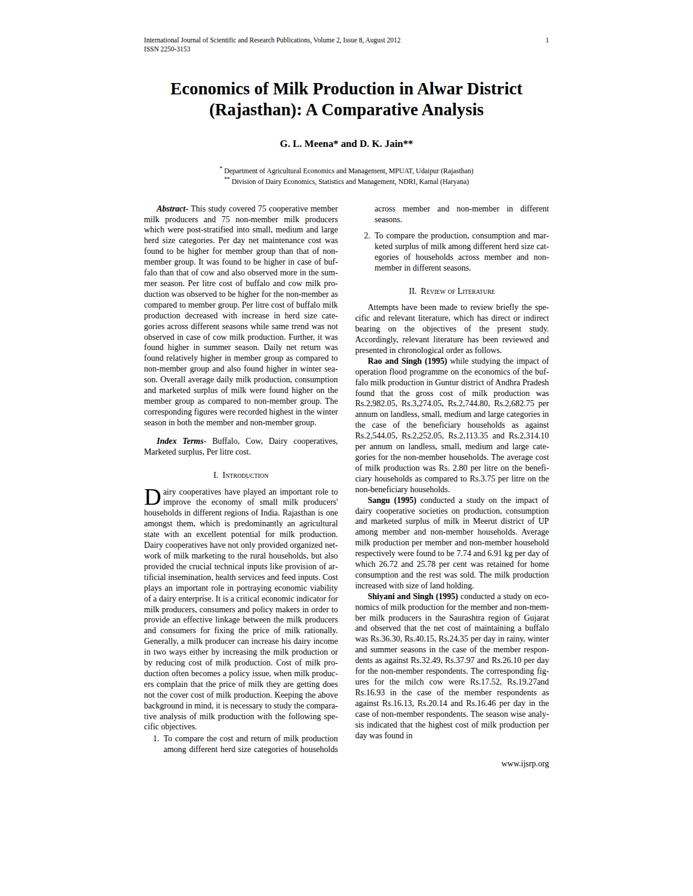International Journal of Scientific and Research Publications, Volume 2, Issue 8, August 2012
ISSN 2250-3153 1
Economics of Milk Production in Alwar District (Rajasthan): A Comparative Analysis
G. L. Meena* and D. K. Jain**
* Department of Agricultural Economics and Management, MPUAT, Udaipur (Rajasthan)
** Division of Dairy Economics, Statistics and Management, NDRI, Karnal (Haryana)
Abstract- This study covered 75 cooperative member milk producers and 75 non-member milk producers which were post-stratified into small, medium and large herd size categories. Per day net maintenance cost was found to be higher for member group than that of non-member group. It was found to be higher in case of buffalo than that of cow and also observed more in the summer season. Per litre cost of buffalo and cow milk production was observed to be higher for the non-member as compared to member group. Per litre cost of buffalo milk production decreased with increase in herd size categories across different seasons while same trend was not observed in case of cow milk production. Further, it was found higher in summer season. Daily net return was found relatively higher in member group as compared to non-member group and also found higher in winter season. Overall average daily milk production, consumption and marketed surplus of milk were found higher on the member group as compared to non-member group. The corresponding figures were recorded highest in the winter season in both the member and non-member group.
Index Terms- Buffalo, Cow, Dairy cooperatives, Marketed surplus, Per litre cost.
I. Introduction
Dairy cooperatives have played an important role to improve the economy of small milk producers' households in different regions of India. Rajasthan is one amongst them, which is predominantly an agricultural state with an excellent potential for milk production. Dairy cooperatives have not only provided organized network of milk marketing to the rural households, but also provided the crucial technical inputs like provision of artificial insemination, health services and feed inputs. Cost plays an important role in portraying economic viability of a dairy enterprise. It is a critical economic indicator for milk producers, consumers and policy makers in order to provide an effective linkage between the milk producers and consumers for fixing the price of milk rationally. Generally, a milk producer can increase his dairy income in two ways either by increasing the milk production or by reducing cost of milk production. Cost of milk production often becomes a policy issue, when milk producers complain that the price of milk they are getting does not the cover cost of milk production. Keeping the above background in mind, it is necessary to study the comparative analysis of milk production with the following specific objectives.
To compare the cost and return of milk production among different herd size categories of households across member and non-member in different seasons.
To compare the production, consumption and marketed surplus of milk among different herd size categories of households across member and non-member in different seasons.
II. Review of Literature
Attempts have been made to review briefly the specific and relevant literature, which has direct or indirect bearing on the objectives of the present study. Accordingly, relevant literature has been reviewed and presented in chronological order as follows.
Rao and Singh (1995) while studying the impact of operation flood programme on the economics of the buffalo milk production in Guntur district of Andhra Pradesh found that the gross cost of milk production was Rs.2,982.05, Rs.3,274.05, Rs.2,744.80, Rs.2,682.75 per annum on landless, small, medium and large categories in the case of the beneficiary households as against Rs.2,544.05, Rs.2,252.05, Rs.2,113.35 and Rs.2,314.10 per annum on landless, small, medium and large categories for the non-member households. The average cost of milk production was Rs. 2.80 per litre on the beneficiary households as compared to Rs.3.75 per litre on the non-beneficiary households.
Sangu (1995) conducted a study on the impact of dairy cooperative societies on production, consumption and marketed surplus of milk in Meerut district of UP among member and non-member households. Average milk production per member and non-member household respectively were found to be 7.74 and 6.91 kg per day of which 26.72 and 25.78 per cent was retained for home consumption and the rest was sold. The milk production increased with size of land holding.
Shiyani and Singh (1995) conducted a study on economics of milk production for the member and non-member milk producers in the Saurashtra region of Gujarat and observed that the net cost of maintaining a buffalo was Rs.36.30, Rs.40.15, Rs.24.35 per day in rainy, winter and summer seasons in the case of the member respondents as against Rs.32.49, Rs.37.97 and Rs.26.10 per day for the non-member respondents. The corresponding figures for the milch cow were Rs.17.52, Rs.19.27and Rs.16.93 in the case of the member respondents as against Rs.16.13, Rs.20.14 and Rs.16.46 per day in the case of non-member respondents. The season wise analysis indicated that the highest cost of milk production per day was found in
www.ijsrp.org